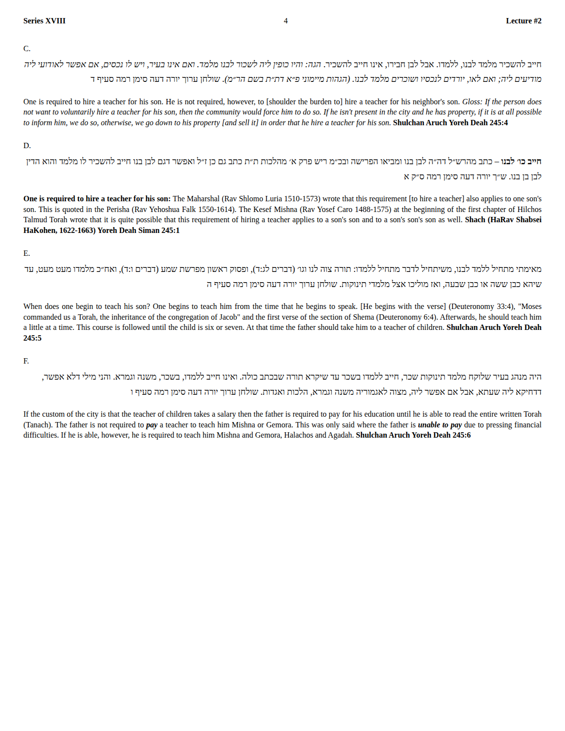Series XVIII 4 Lecture #2
C.
חייב להשכיר מלמד לבנו, ללמדו. אבל לבן חבירו, אינו חייב להשכיר. הגה: והיו כופין ליה לשכור לבנו מלמד. ואם אינו בעיר, ויש לו נכסים, אם אפשר לאודועי ליה מודיעים ליה; ואם לאו, יורדים לנכסיו ושוכרים מלמד לבנו. (הגהות מיימוני פ״א דת״ת בשם הר״מ). שולחן ערוך יורה דעה סימן רמה סעיף ד
One is required to hire a teacher for his son. He is not required, however, to [shoulder the burden to] hire a teacher for his neighbor's son. Gloss: If the person does not want to voluntarily hire a teacher for his son, then the community would force him to do so. If he isn't present in the city and he has property, if it is at all possible to inform him, we do so, otherwise, we go down to his property [and sell it] in order that he hire a teacher for his son. Shulchan Aruch Yoreh Deah 245:4
D.
חייב כו׳ לבנו – כתב מהרש״ל דה״ה לבן בנו ומביאו הפרישה ובכ״מ ריש פרק א׳ מהלכות ת״ת כתב גם כן ז״ל ואפשר דגם לבן בנו חייב להשכיר לו מלמד והוא הדין לבן בן בנו. ש״ך יורה דעה סימן רמה ס״ק א
One is required to hire a teacher for his son: The Maharshal (Rav Shlomo Luria 1510-1573) wrote that this requirement [to hire a teacher] also applies to one son's son. This is quoted in the Perisha (Rav Yehoshua Falk 1550-1614). The Kesef Mishna (Rav Yosef Caro 1488-1575) at the beginning of the first chapter of Hilchos Talmud Torah wrote that it is quite possible that this requirement of hiring a teacher applies to a son's son and to a son's son's son as well. Shach (HaRav Shabsei HaKohen, 1622-1663) Yoreh Deah Siman 245:1
E.
מאימתי מתחיל ללמד לבנו, משיתחיל לדבר מתחיל ללמדו: תורה צוה לנו וגו׳ (דברים לג:ד), ופסוק ראשון מפרשת שמע (דברים ו:ד), ואח״כ מלמדו מעט מעט, עד שיהא כבן ששה או כבן שבעה, ואז מוליכו אצל מלמדי תינוקות. שולחן ערוך יורה דעה סימן רמה סעיף ה
When does one begin to teach his son? One begins to teach him from the time that he begins to speak. [He begins with the verse] (Deuteronomy 33:4), "Moses commanded us a Torah, the inheritance of the congregation of Jacob" and the first verse of the section of Shema (Deuteronomy 6:4). Afterwards, he should teach him a little at a time. This course is followed until the child is six or seven. At that time the father should take him to a teacher of children. Shulchan Aruch Yoreh Deah 245:5
F.
היה מנהג בעיר שלוקח מלמד תינוקות שכר, חייב ללמדו בשכר עד שיקרא תורה שבכתב כולה. ואינו חייב ללמדו, בשכר, משנה וגמרא. והני מילי דלא אפשר, דדחיקא ליה שעתא, אבל אם אפשר ליה, מצוה לאגמוריה משנה וגמרא, הלכות ואגדות. שולחן ערוך יורה דעה סימן רמה סעיף ו
If the custom of the city is that the teacher of children takes a salary then the father is required to pay for his education until he is able to read the entire written Torah (Tanach). The father is not required to pay a teacher to teach him Mishna or Gemora. This was only said where the father is unable to pay due to pressing financial difficulties. If he is able, however, he is required to teach him Mishna and Gemora, Halachos and Agadah. Shulchan Aruch Yoreh Deah 245:6